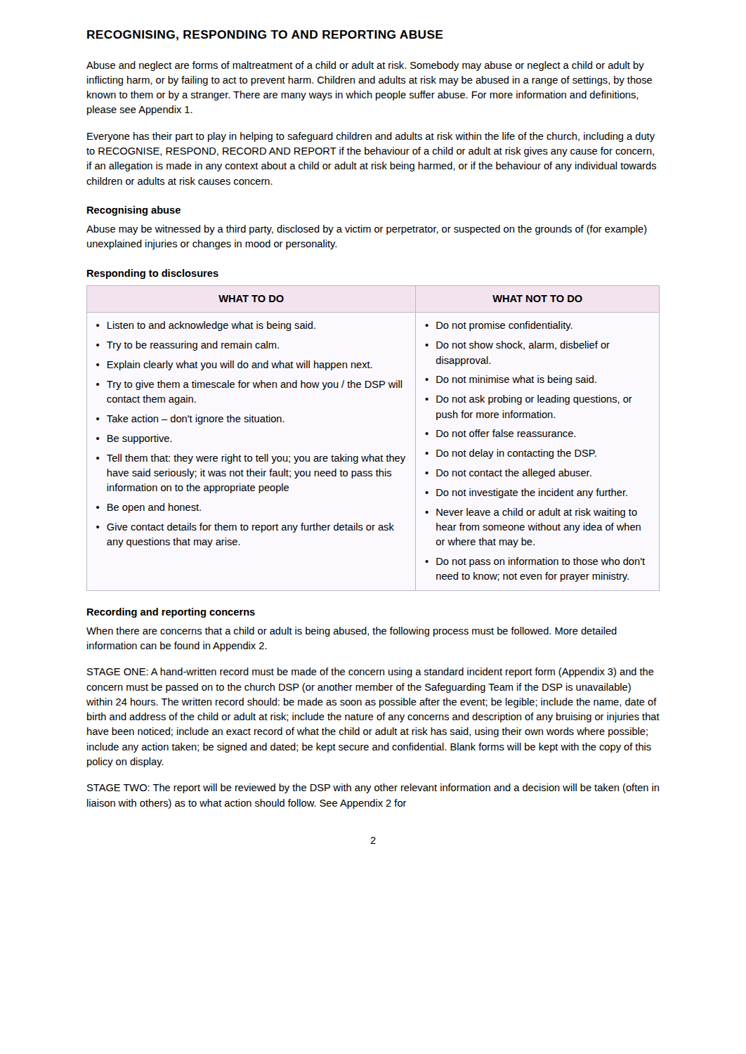RECOGNISING, RESPONDING TO AND REPORTING ABUSE
Abuse and neglect are forms of maltreatment of a child or adult at risk. Somebody may abuse or neglect a child or adult by inflicting harm, or by failing to act to prevent harm. Children and adults at risk may be abused in a range of settings, by those known to them or by a stranger. There are many ways in which people suffer abuse. For more information and definitions, please see Appendix 1.
Everyone has their part to play in helping to safeguard children and adults at risk within the life of the church, including a duty to RECOGNISE, RESPOND, RECORD AND REPORT if the behaviour of a child or adult at risk gives any cause for concern, if an allegation is made in any context about a child or adult at risk being harmed, or if the behaviour of any individual towards children or adults at risk causes concern.
Recognising abuse
Abuse may be witnessed by a third party, disclosed by a victim or perpetrator, or suspected on the grounds of (for example) unexplained injuries or changes in mood or personality.
Responding to disclosures
| WHAT TO DO | WHAT NOT TO DO |
| --- | --- |
| Listen to and acknowledge what is being said. Try to be reassuring and remain calm. Explain clearly what you will do and what will happen next. Try to give them a timescale for when and how you / the DSP will contact them again. Take action – don't ignore the situation. Be supportive. Tell them that: they were right to tell you; you are taking what they have said seriously; it was not their fault; you need to pass this information on to the appropriate people Be open and honest. Give contact details for them to report any further details or ask any questions that may arise. | Do not promise confidentiality. Do not show shock, alarm, disbelief or disapproval. Do not minimise what is being said. Do not ask probing or leading questions, or push for more information. Do not offer false reassurance. Do not delay in contacting the DSP. Do not contact the alleged abuser. Do not investigate the incident any further. Never leave a child or adult at risk waiting to hear from someone without any idea of when or where that may be. Do not pass on information to those who don't need to know; not even for prayer ministry. |
Recording and reporting concerns
When there are concerns that a child or adult is being abused, the following process must be followed. More detailed information can be found in Appendix 2.
STAGE ONE: A hand-written record must be made of the concern using a standard incident report form (Appendix 3) and the concern must be passed on to the church DSP (or another member of the Safeguarding Team if the DSP is unavailable) within 24 hours. The written record should: be made as soon as possible after the event; be legible; include the name, date of birth and address of the child or adult at risk; include the nature of any concerns and description of any bruising or injuries that have been noticed; include an exact record of what the child or adult at risk has said, using their own words where possible; include any action taken; be signed and dated; be kept secure and confidential. Blank forms will be kept with the copy of this policy on display.
STAGE TWO: The report will be reviewed by the DSP with any other relevant information and a decision will be taken (often in liaison with others) as to what action should follow. See Appendix 2 for
2